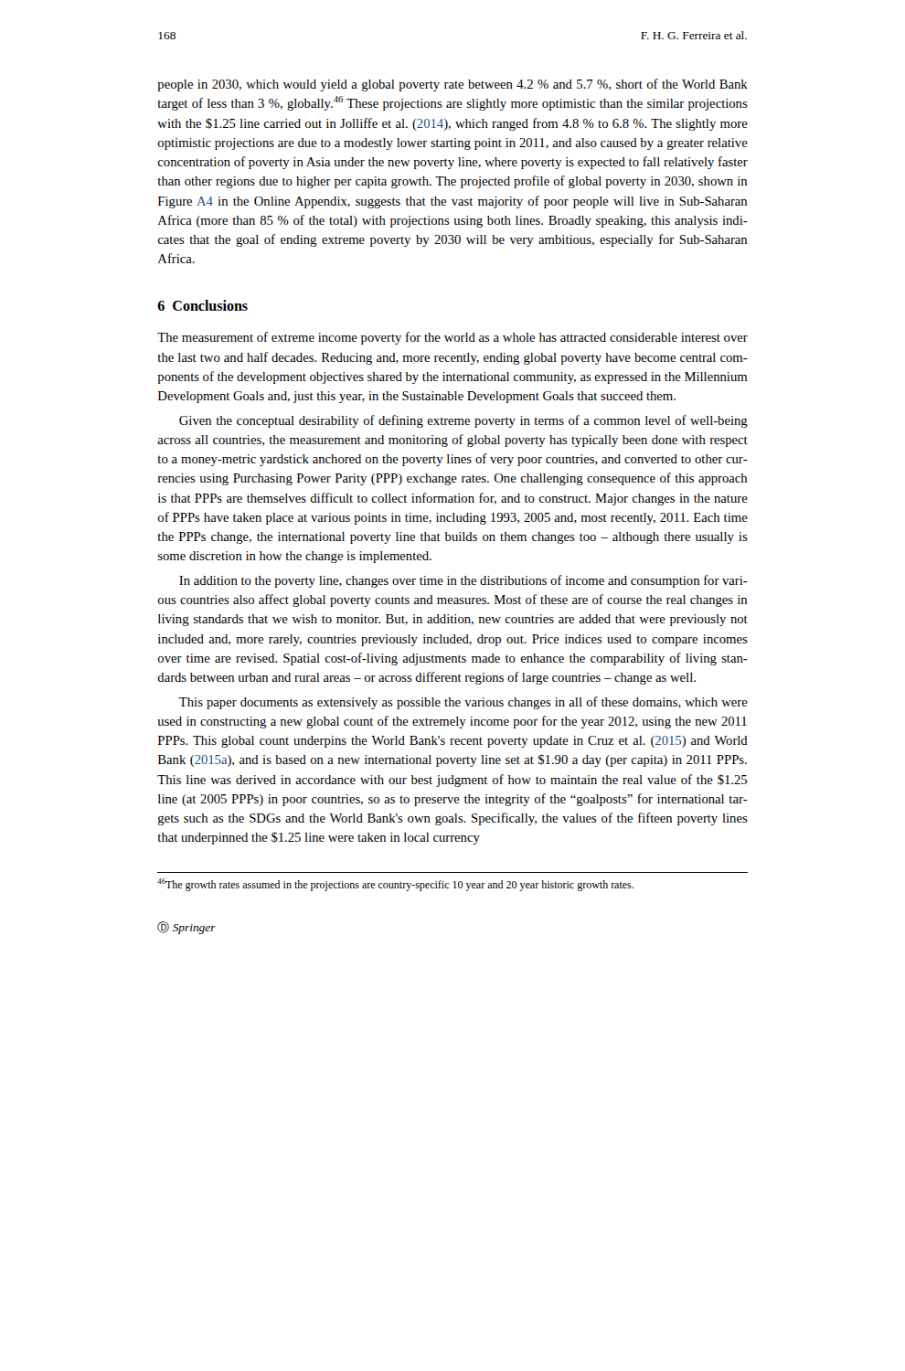168 F. H. G. Ferreira et al.
people in 2030, which would yield a global poverty rate between 4.2 % and 5.7 %, short of the World Bank target of less than 3 %, globally.46 These projections are slightly more optimistic than the similar projections with the $1.25 line carried out in Jolliffe et al. (2014), which ranged from 4.8 % to 6.8 %. The slightly more optimistic projections are due to a modestly lower starting point in 2011, and also caused by a greater relative concentration of poverty in Asia under the new poverty line, where poverty is expected to fall relatively faster than other regions due to higher per capita growth. The projected profile of global poverty in 2030, shown in Figure A4 in the Online Appendix, suggests that the vast majority of poor people will live in Sub-Saharan Africa (more than 85 % of the total) with projections using both lines. Broadly speaking, this analysis indicates that the goal of ending extreme poverty by 2030 will be very ambitious, especially for Sub-Saharan Africa.
6 Conclusions
The measurement of extreme income poverty for the world as a whole has attracted considerable interest over the last two and half decades. Reducing and, more recently, ending global poverty have become central components of the development objectives shared by the international community, as expressed in the Millennium Development Goals and, just this year, in the Sustainable Development Goals that succeed them.
Given the conceptual desirability of defining extreme poverty in terms of a common level of well-being across all countries, the measurement and monitoring of global poverty has typically been done with respect to a money-metric yardstick anchored on the poverty lines of very poor countries, and converted to other currencies using Purchasing Power Parity (PPP) exchange rates. One challenging consequence of this approach is that PPPs are themselves difficult to collect information for, and to construct. Major changes in the nature of PPPs have taken place at various points in time, including 1993, 2005 and, most recently, 2011. Each time the PPPs change, the international poverty line that builds on them changes too – although there usually is some discretion in how the change is implemented.
In addition to the poverty line, changes over time in the distributions of income and consumption for various countries also affect global poverty counts and measures. Most of these are of course the real changes in living standards that we wish to monitor. But, in addition, new countries are added that were previously not included and, more rarely, countries previously included, drop out. Price indices used to compare incomes over time are revised. Spatial cost-of-living adjustments made to enhance the comparability of living standards between urban and rural areas – or across different regions of large countries – change as well.
This paper documents as extensively as possible the various changes in all of these domains, which were used in constructing a new global count of the extremely income poor for the year 2012, using the new 2011 PPPs. This global count underpins the World Bank's recent poverty update in Cruz et al. (2015) and World Bank (2015a), and is based on a new international poverty line set at $1.90 a day (per capita) in 2011 PPPs. This line was derived in accordance with our best judgment of how to maintain the real value of the $1.25 line (at 2005 PPPs) in poor countries, so as to preserve the integrity of the “goalposts” for international targets such as the SDGs and the World Bank's own goals. Specifically, the values of the fifteen poverty lines that underpinned the $1.25 line were taken in local currency
46The growth rates assumed in the projections are country-specific 10 year and 20 year historic growth rates.
Ⓓ Springer